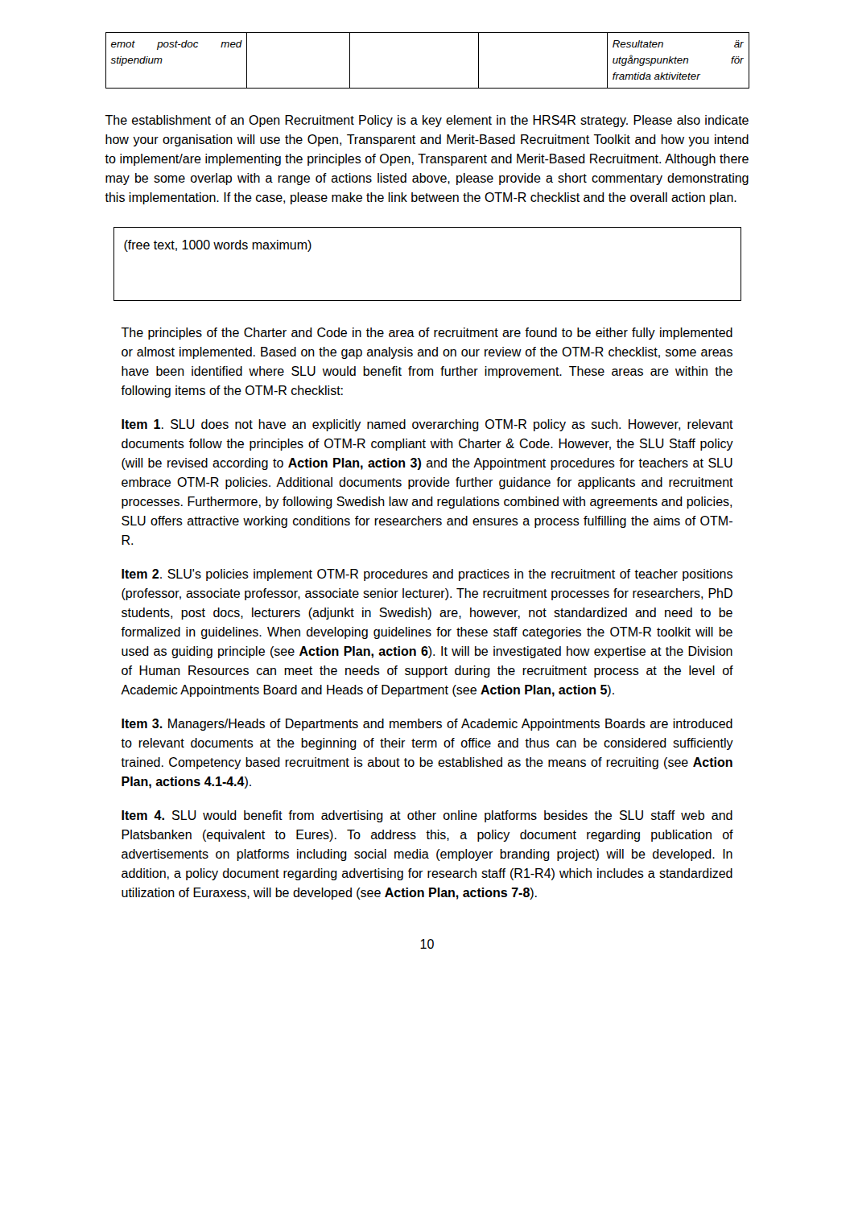| emot post-doc med stipendium | | | | Resultaten är utgångspunkten för framtida aktiviteter |
The establishment of an Open Recruitment Policy is a key element in the HRS4R strategy. Please also indicate how your organisation will use the Open, Transparent and Merit-Based Recruitment Toolkit and how you intend to implement/are implementing the principles of Open, Transparent and Merit-Based Recruitment. Although there may be some overlap with a range of actions listed above, please provide a short commentary demonstrating this implementation. If the case, please make the link between the OTM-R checklist and the overall action plan.
(free text, 1000 words maximum)
The principles of the Charter and Code in the area of recruitment are found to be either fully implemented or almost implemented. Based on the gap analysis and on our review of the OTM-R checklist, some areas have been identified where SLU would benefit from further improvement. These areas are within the following items of the OTM-R checklist:
Item 1. SLU does not have an explicitly named overarching OTM-R policy as such. However, relevant documents follow the principles of OTM-R compliant with Charter & Code. However, the SLU Staff policy (will be revised according to Action Plan, action 3) and the Appointment procedures for teachers at SLU embrace OTM-R policies. Additional documents provide further guidance for applicants and recruitment processes. Furthermore, by following Swedish law and regulations combined with agreements and policies, SLU offers attractive working conditions for researchers and ensures a process fulfilling the aims of OTM-R.
Item 2. SLU's policies implement OTM-R procedures and practices in the recruitment of teacher positions (professor, associate professor, associate senior lecturer). The recruitment processes for researchers, PhD students, post docs, lecturers (adjunkt in Swedish) are, however, not standardized and need to be formalized in guidelines. When developing guidelines for these staff categories the OTM-R toolkit will be used as guiding principle (see Action Plan, action 6). It will be investigated how expertise at the Division of Human Resources can meet the needs of support during the recruitment process at the level of Academic Appointments Board and Heads of Department (see Action Plan, action 5).
Item 3. Managers/Heads of Departments and members of Academic Appointments Boards are introduced to relevant documents at the beginning of their term of office and thus can be considered sufficiently trained. Competency based recruitment is about to be established as the means of recruiting (see Action Plan, actions 4.1-4.4).
Item 4. SLU would benefit from advertising at other online platforms besides the SLU staff web and Platsbanken (equivalent to Eures). To address this, a policy document regarding publication of advertisements on platforms including social media (employer branding project) will be developed. In addition, a policy document regarding advertising for research staff (R1-R4) which includes a standardized utilization of Euraxess, will be developed (see Action Plan, actions 7-8).
10